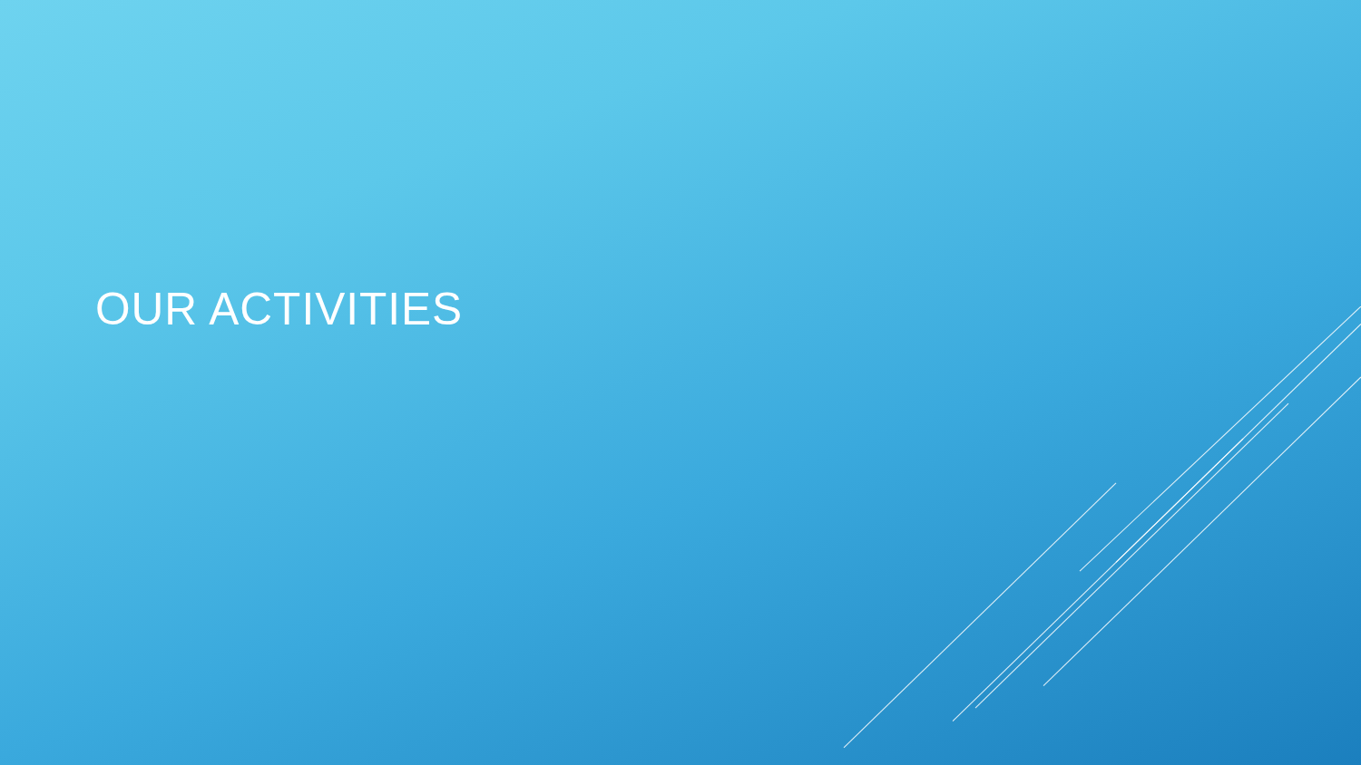Our activities